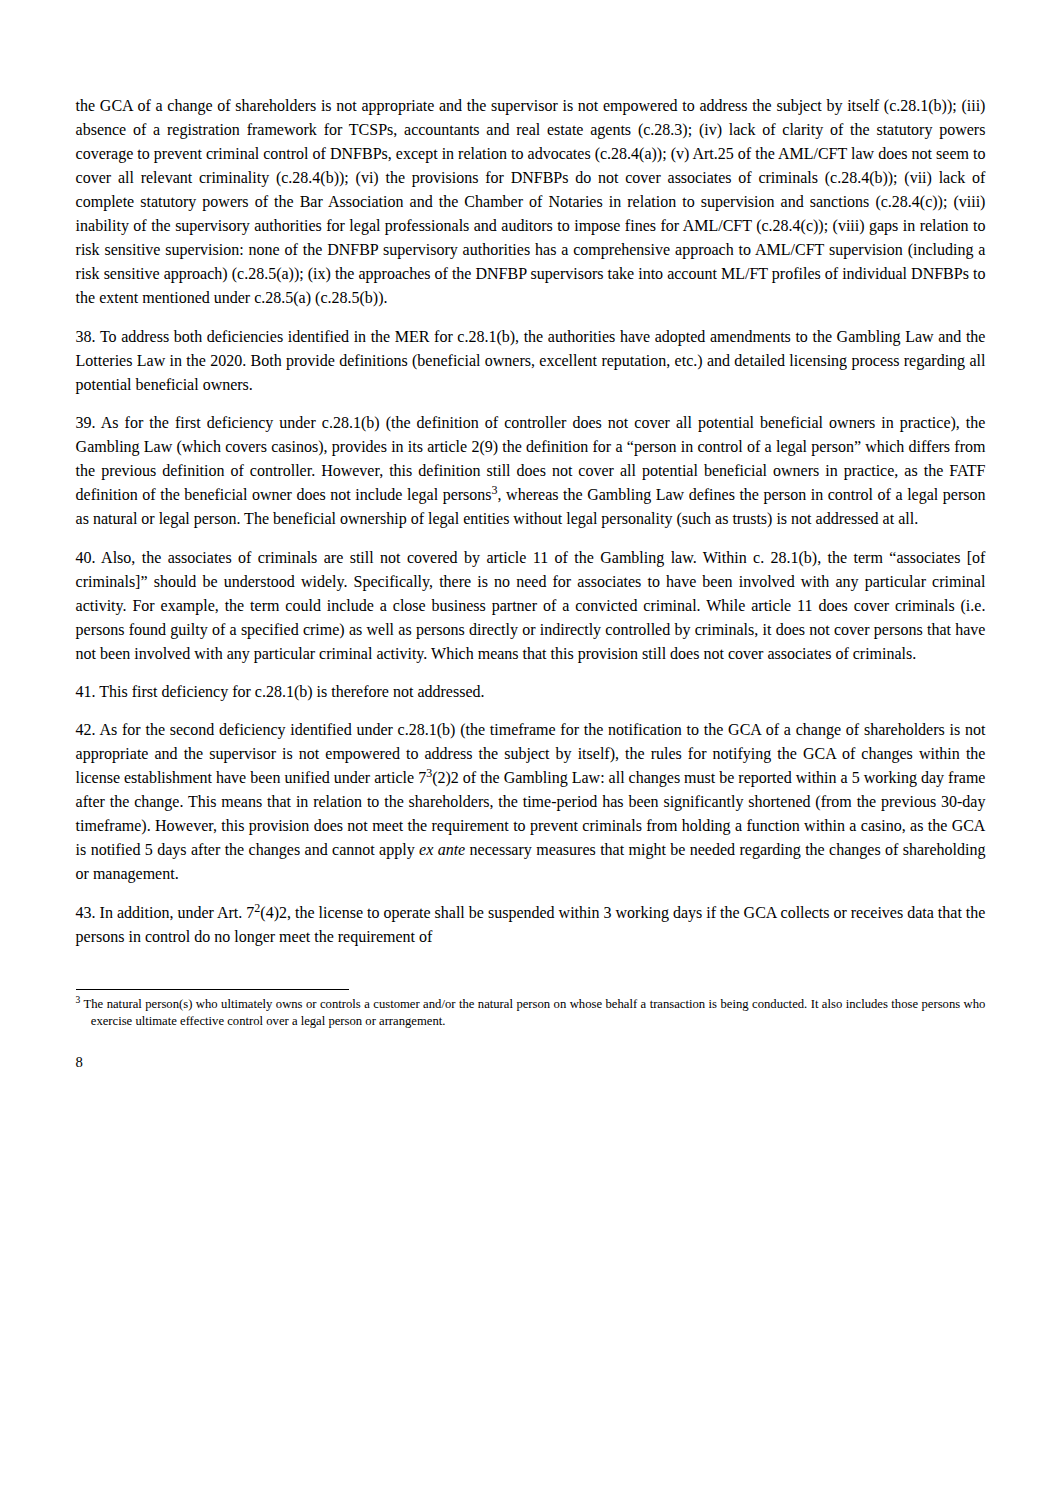the GCA of a change of shareholders is not appropriate and the supervisor is not empowered to address the subject by itself (c.28.1(b)); (iii) absence of a registration framework for TCSPs, accountants and real estate agents (c.28.3); (iv) lack of clarity of the statutory powers coverage to prevent criminal control of DNFBPs, except in relation to advocates (c.28.4(a)); (v) Art.25 of the AML/CFT law does not seem to cover all relevant criminality (c.28.4(b)); (vi) the provisions for DNFBPs do not cover associates of criminals (c.28.4(b)); (vii) lack of complete statutory powers of the Bar Association and the Chamber of Notaries in relation to supervision and sanctions (c.28.4(c)); (viii) inability of the supervisory authorities for legal professionals and auditors to impose fines for AML/CFT (c.28.4(c)); (viii) gaps in relation to risk sensitive supervision: none of the DNFBP supervisory authorities has a comprehensive approach to AML/CFT supervision (including a risk sensitive approach) (c.28.5(a)); (ix) the approaches of the DNFBP supervisors take into account ML/FT profiles of individual DNFBPs to the extent mentioned under c.28.5(a) (c.28.5(b)).
38. To address both deficiencies identified in the MER for c.28.1(b), the authorities have adopted amendments to the Gambling Law and the Lotteries Law in the 2020. Both provide definitions (beneficial owners, excellent reputation, etc.) and detailed licensing process regarding all potential beneficial owners.
39. As for the first deficiency under c.28.1(b) (the definition of controller does not cover all potential beneficial owners in practice), the Gambling Law (which covers casinos), provides in its article 2(9) the definition for a “person in control of a legal person” which differs from the previous definition of controller. However, this definition still does not cover all potential beneficial owners in practice, as the FATF definition of the beneficial owner does not include legal persons3, whereas the Gambling Law defines the person in control of a legal person as natural or legal person. The beneficial ownership of legal entities without legal personality (such as trusts) is not addressed at all.
40. Also, the associates of criminals are still not covered by article 11 of the Gambling law. Within c. 28.1(b), the term “associates [of criminals]” should be understood widely. Specifically, there is no need for associates to have been involved with any particular criminal activity. For example, the term could include a close business partner of a convicted criminal. While article 11 does cover criminals (i.e. persons found guilty of a specified crime) as well as persons directly or indirectly controlled by criminals, it does not cover persons that have not been involved with any particular criminal activity. Which means that this provision still does not cover associates of criminals.
41. This first deficiency for c.28.1(b) is therefore not addressed.
42. As for the second deficiency identified under c.28.1(b) (the timeframe for the notification to the GCA of a change of shareholders is not appropriate and the supervisor is not empowered to address the subject by itself), the rules for notifying the GCA of changes within the license establishment have been unified under article 73(2)2 of the Gambling Law: all changes must be reported within a 5 working day frame after the change. This means that in relation to the shareholders, the time-period has been significantly shortened (from the previous 30-day timeframe). However, this provision does not meet the requirement to prevent criminals from holding a function within a casino, as the GCA is notified 5 days after the changes and cannot apply ex ante necessary measures that might be needed regarding the changes of shareholding or management.
43. In addition, under Art. 72(4)2, the license to operate shall be suspended within 3 working days if the GCA collects or receives data that the persons in control do no longer meet the requirement of
3 The natural person(s) who ultimately owns or controls a customer and/or the natural person on whose behalf a transaction is being conducted. It also includes those persons who exercise ultimate effective control over a legal person or arrangement.
8